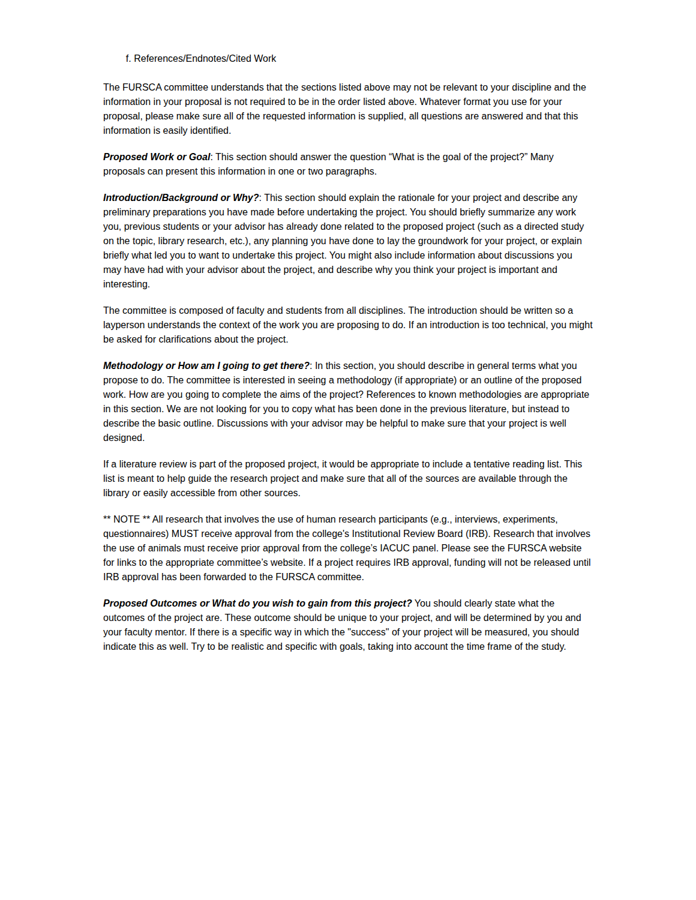References/Endnotes/Cited Work
The FURSCA committee understands that the sections listed above may not be relevant to your discipline and the information in your proposal is not required to be in the order listed above. Whatever format you use for your proposal, please make sure all of the requested information is supplied, all questions are answered and that this information is easily identified.
Proposed Work or Goal: This section should answer the question “What is the goal of the project?” Many proposals can present this information in one or two paragraphs.
Introduction/Background or Why?: This section should explain the rationale for your project and describe any preliminary preparations you have made before undertaking the project. You should briefly summarize any work you, previous students or your advisor has already done related to the proposed project (such as a directed study on the topic, library research, etc.), any planning you have done to lay the groundwork for your project, or explain briefly what led you to want to undertake this project. You might also include information about discussions you may have had with your advisor about the project, and describe why you think your project is important and interesting.
The committee is composed of faculty and students from all disciplines. The introduction should be written so a layperson understands the context of the work you are proposing to do. If an introduction is too technical, you might be asked for clarifications about the project.
Methodology or How am I going to get there?: In this section, you should describe in general terms what you propose to do. The committee is interested in seeing a methodology (if appropriate) or an outline of the proposed work. How are you going to complete the aims of the project? References to known methodologies are appropriate in this section. We are not looking for you to copy what has been done in the previous literature, but instead to describe the basic outline. Discussions with your advisor may be helpful to make sure that your project is well designed.
If a literature review is part of the proposed project, it would be appropriate to include a tentative reading list. This list is meant to help guide the research project and make sure that all of the sources are available through the library or easily accessible from other sources.
** NOTE ** All research that involves the use of human research participants (e.g., interviews, experiments, questionnaires) MUST receive approval from the college's Institutional Review Board (IRB). Research that involves the use of animals must receive prior approval from the college’s IACUC panel. Please see the FURSCA website for links to the appropriate committee’s website. If a project requires IRB approval, funding will not be released until IRB approval has been forwarded to the FURSCA committee.
Proposed Outcomes or What do you wish to gain from this project? You should clearly state what the outcomes of the project are. These outcome should be unique to your project, and will be determined by you and your faculty mentor. If there is a specific way in which the "success" of your project will be measured, you should indicate this as well. Try to be realistic and specific with goals, taking into account the time frame of the study.